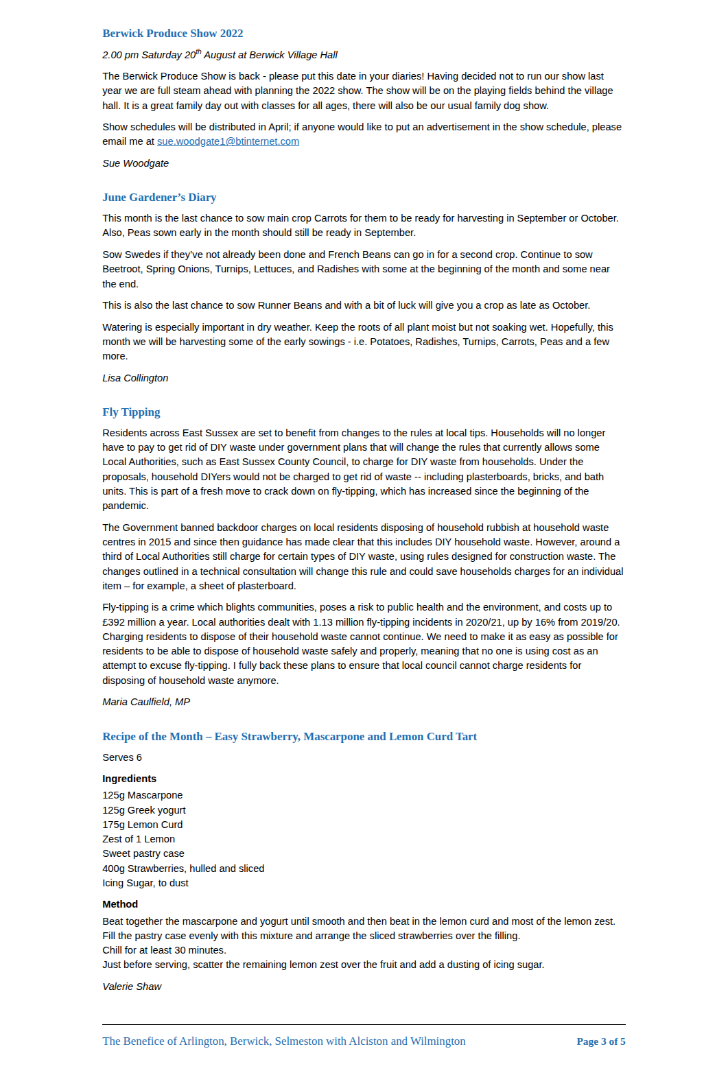Berwick Produce Show 2022
2.00 pm Saturday 20th August at Berwick Village Hall
The Berwick Produce Show is back - please put this date in your diaries! Having decided not to run our show last year we are full steam ahead with planning the 2022 show. The show will be on the playing fields behind the village hall. It is a great family day out with classes for all ages, there will also be our usual family dog show.
Show schedules will be distributed in April; if anyone would like to put an advertisement in the show schedule, please email me at sue.woodgate1@btinternet.com
Sue Woodgate
June Gardener’s Diary
This month is the last chance to sow main crop Carrots for them to be ready for harvesting in September or October. Also, Peas sown early in the month should still be ready in September.
Sow Swedes if they’ve not already been done and French Beans can go in for a second crop. Continue to sow Beetroot, Spring Onions, Turnips, Lettuces, and Radishes with some at the beginning of the month and some near the end.
This is also the last chance to sow Runner Beans and with a bit of luck will give you a crop as late as October.
Watering is especially important in dry weather. Keep the roots of all plant moist but not soaking wet. Hopefully, this month we will be harvesting some of the early sowings - i.e. Potatoes, Radishes, Turnips, Carrots, Peas and a few more.
Lisa Collington
Fly Tipping
Residents across East Sussex are set to benefit from changes to the rules at local tips. Households will no longer have to pay to get rid of DIY waste under government plans that will change the rules that currently allows some Local Authorities, such as East Sussex County Council, to charge for DIY waste from households. Under the proposals, household DIYers would not be charged to get rid of waste -- including plasterboards, bricks, and bath units. This is part of a fresh move to crack down on fly-tipping, which has increased since the beginning of the pandemic.
The Government banned backdoor charges on local residents disposing of household rubbish at household waste centres in 2015 and since then guidance has made clear that this includes DIY household waste. However, around a third of Local Authorities still charge for certain types of DIY waste, using rules designed for construction waste. The changes outlined in a technical consultation will change this rule and could save households charges for an individual item – for example, a sheet of plasterboard.
Fly-tipping is a crime which blights communities, poses a risk to public health and the environment, and costs up to £392 million a year. Local authorities dealt with 1.13 million fly-tipping incidents in 2020/21, up by 16% from 2019/20. Charging residents to dispose of their household waste cannot continue. We need to make it as easy as possible for residents to be able to dispose of household waste safely and properly, meaning that no one is using cost as an attempt to excuse fly-tipping. I fully back these plans to ensure that local council cannot charge residents for disposing of household waste anymore.
Maria Caulfield, MP
Recipe of the Month – Easy Strawberry, Mascarpone and Lemon Curd Tart
Serves 6
Ingredients
125g Mascarpone
125g Greek yogurt
175g Lemon Curd
Zest of 1 Lemon
Sweet pastry case
400g Strawberries, hulled and sliced
Icing Sugar, to dust
Method
Beat together the mascarpone and yogurt until smooth and then beat in the lemon curd and most of the lemon zest.
Fill the pastry case evenly with this mixture and arrange the sliced strawberries over the filling.
Chill for at least 30 minutes.
Just before serving, scatter the remaining lemon zest over the fruit and add a dusting of icing sugar.
Valerie Shaw
The Benefice of Arlington, Berwick, Selmeston with Alciston and Wilmington Page 3 of 5